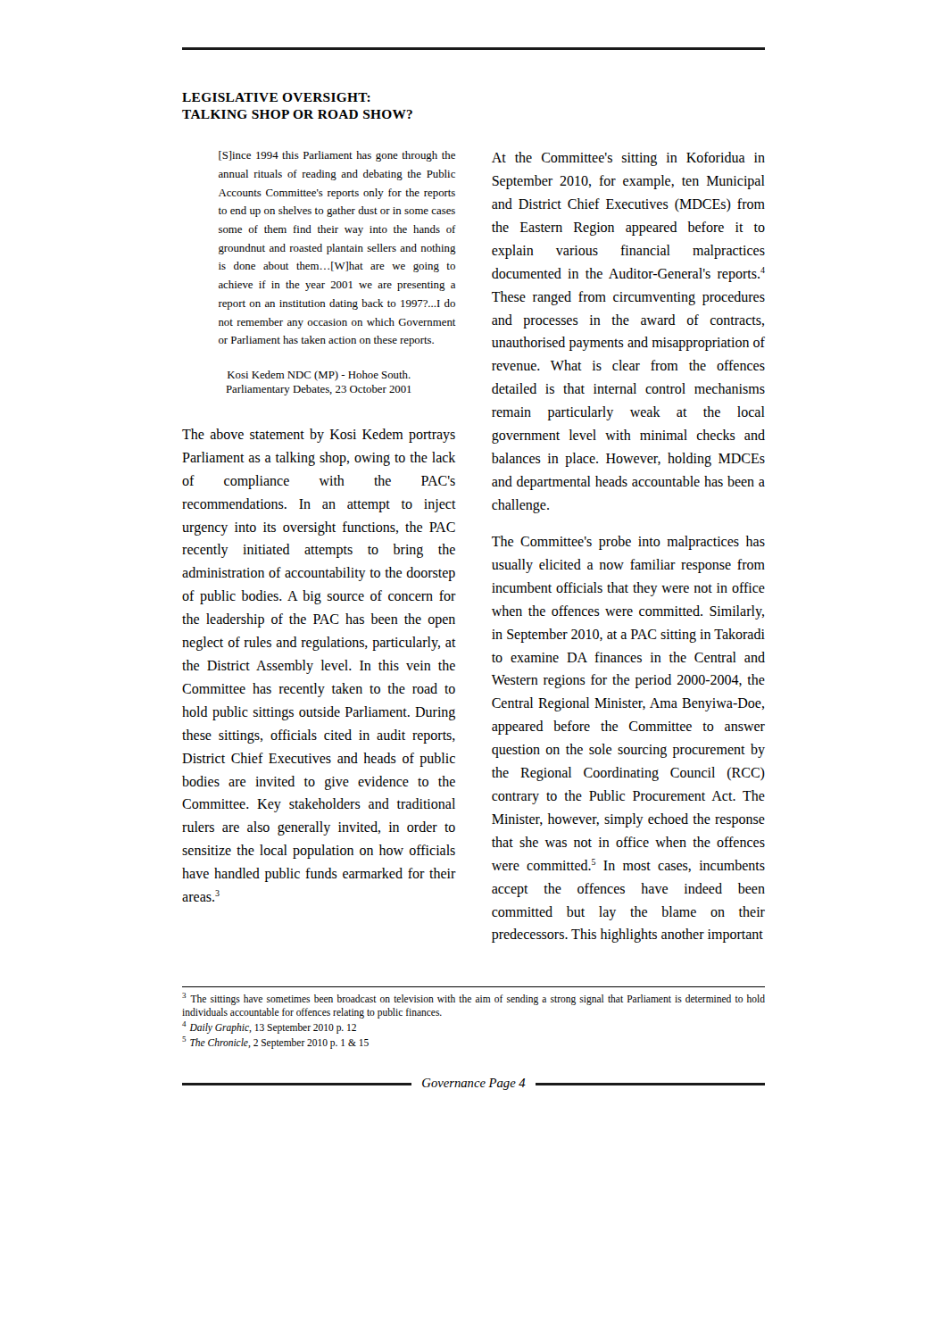Legislative Oversight:
Talking Shop or Road Show?
[S]ince 1994 this Parliament has gone through the annual rituals of reading and debating the Public Accounts Committee's reports only for the reports to end up on shelves to gather dust or in some cases some of them find their way into the hands of groundnut and roasted plantain sellers and nothing is done about them…[W]hat are we going to achieve if in the year 2001 we are presenting a report on an institution dating back to 1997?...I do not remember any occasion on which Government or Parliament has taken action on these reports.
Kosi Kedem NDC (MP) - Hohoe South.
Parliamentary Debates, 23 October 2001
The above statement by Kosi Kedem portrays Parliament as a talking shop, owing to the lack of compliance with the PAC's recommendations. In an attempt to inject urgency into its oversight functions, the PAC recently initiated attempts to bring the administration of accountability to the doorstep of public bodies. A big source of concern for the leadership of the PAC has been the open neglect of rules and regulations, particularly, at the District Assembly level. In this vein the Committee has recently taken to the road to hold public sittings outside Parliament. During these sittings, officials cited in audit reports, District Chief Executives and heads of public bodies are invited to give evidence to the Committee. Key stakeholders and traditional rulers are also generally invited, in order to sensitize the local population on how officials have handled public funds earmarked for their areas.3
At the Committee's sitting in Koforidua in September 2010, for example, ten Municipal and District Chief Executives (MDCEs) from the Eastern Region appeared before it to explain various financial malpractices documented in the Auditor-General's reports.4 These ranged from circumventing procedures and processes in the award of contracts, unauthorised payments and misappropriation of revenue. What is clear from the offences detailed is that internal control mechanisms remain particularly weak at the local government level with minimal checks and balances in place. However, holding MDCEs and departmental heads accountable has been a challenge.
The Committee's probe into malpractices has usually elicited a now familiar response from incumbent officials that they were not in office when the offences were committed. Similarly, in September 2010, at a PAC sitting in Takoradi to examine DA finances in the Central and Western regions for the period 2000-2004, the Central Regional Minister, Ama Benyiwa-Doe, appeared before the Committee to answer question on the sole sourcing procurement by the Regional Coordinating Council (RCC) contrary to the Public Procurement Act. The Minister, however, simply echoed the response that she was not in office when the offences were committed.5 In most cases, incumbents accept the offences have indeed been committed but lay the blame on their predecessors. This highlights another important
3 The sittings have sometimes been broadcast on television with the aim of sending a strong signal that Parliament is determined to hold individuals accountable for offences relating to public finances.
4 Daily Graphic, 13 September 2010 p. 12
5 The Chronicle, 2 September 2010 p. 1 & 15
Governance Page 4